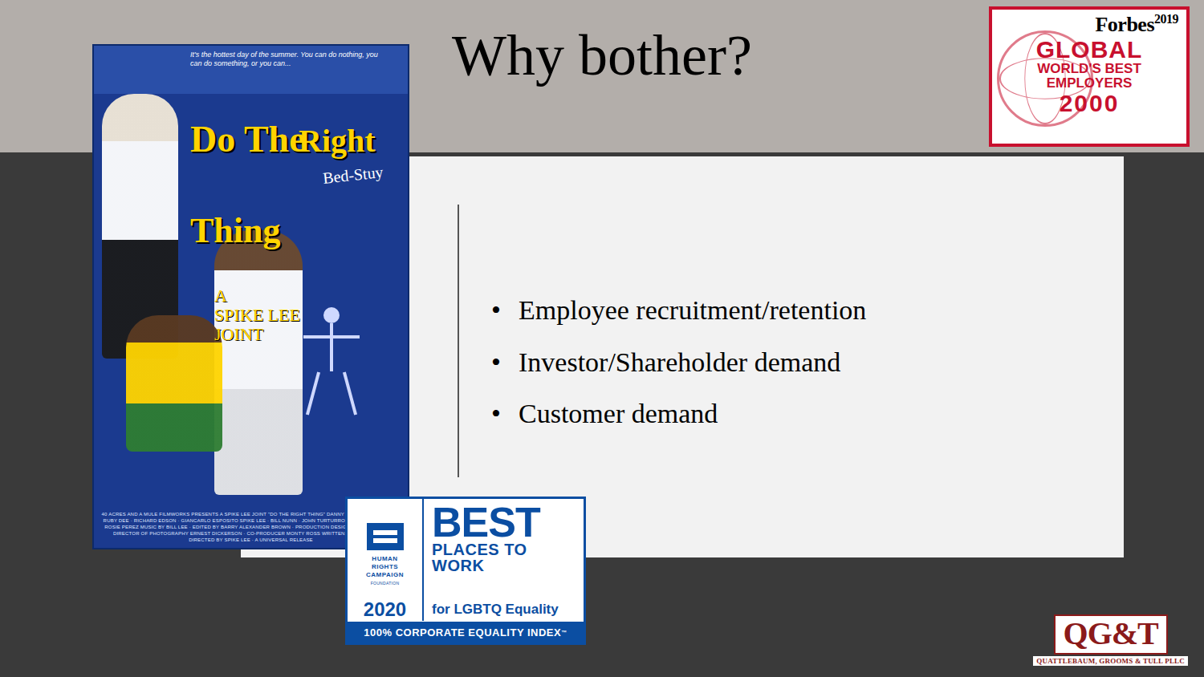Why bother?
Forbes2019
GLOBAL
WORLD'S BEST
EMPLOYERS
2000
Employee recruitment/retention
Investor/Shareholder demand
Customer demand
r
It's the hottest day of the summer. You can do nothing, you can do something, or you can...
Do The
Right
Thing
Bed-Stuy
A
SPIKE LEE
JOINT
40 ACRES AND A MULE FILMWORKS PRESENTS A SPIKE LEE JOINT "DO THE RIGHT THING" DANNY AIELLO OSSIE DAVIS · RUBY DEE · RICHARD EDSON · GIANCARLO ESPOSITO SPIKE LEE · BILL NUNN · JOHN TURTURRO · JOHN SAVAGE · and ROSIE PEREZ MUSIC BY BILL LEE · EDITED BY BARRY ALEXANDER BROWN · PRODUCTION DESIGNER WYNN THOMAS DIRECTOR OF PHOTOGRAPHY ERNEST DICKERSON · CO-PRODUCER MONTY ROSS WRITTEN, PRODUCED AND DIRECTED BY SPIKE LEE · A UNIVERSAL RELEASE
HUMAN
RIGHTS
CAMPAIGN
FOUNDATION
BEST
PLACES TO WORK
2020
for LGBTQ Equality
100% CORPORATE EQUALITY INDEX™
QG&T
QUATTLEBAUM, GROOMS & TULL PLLC